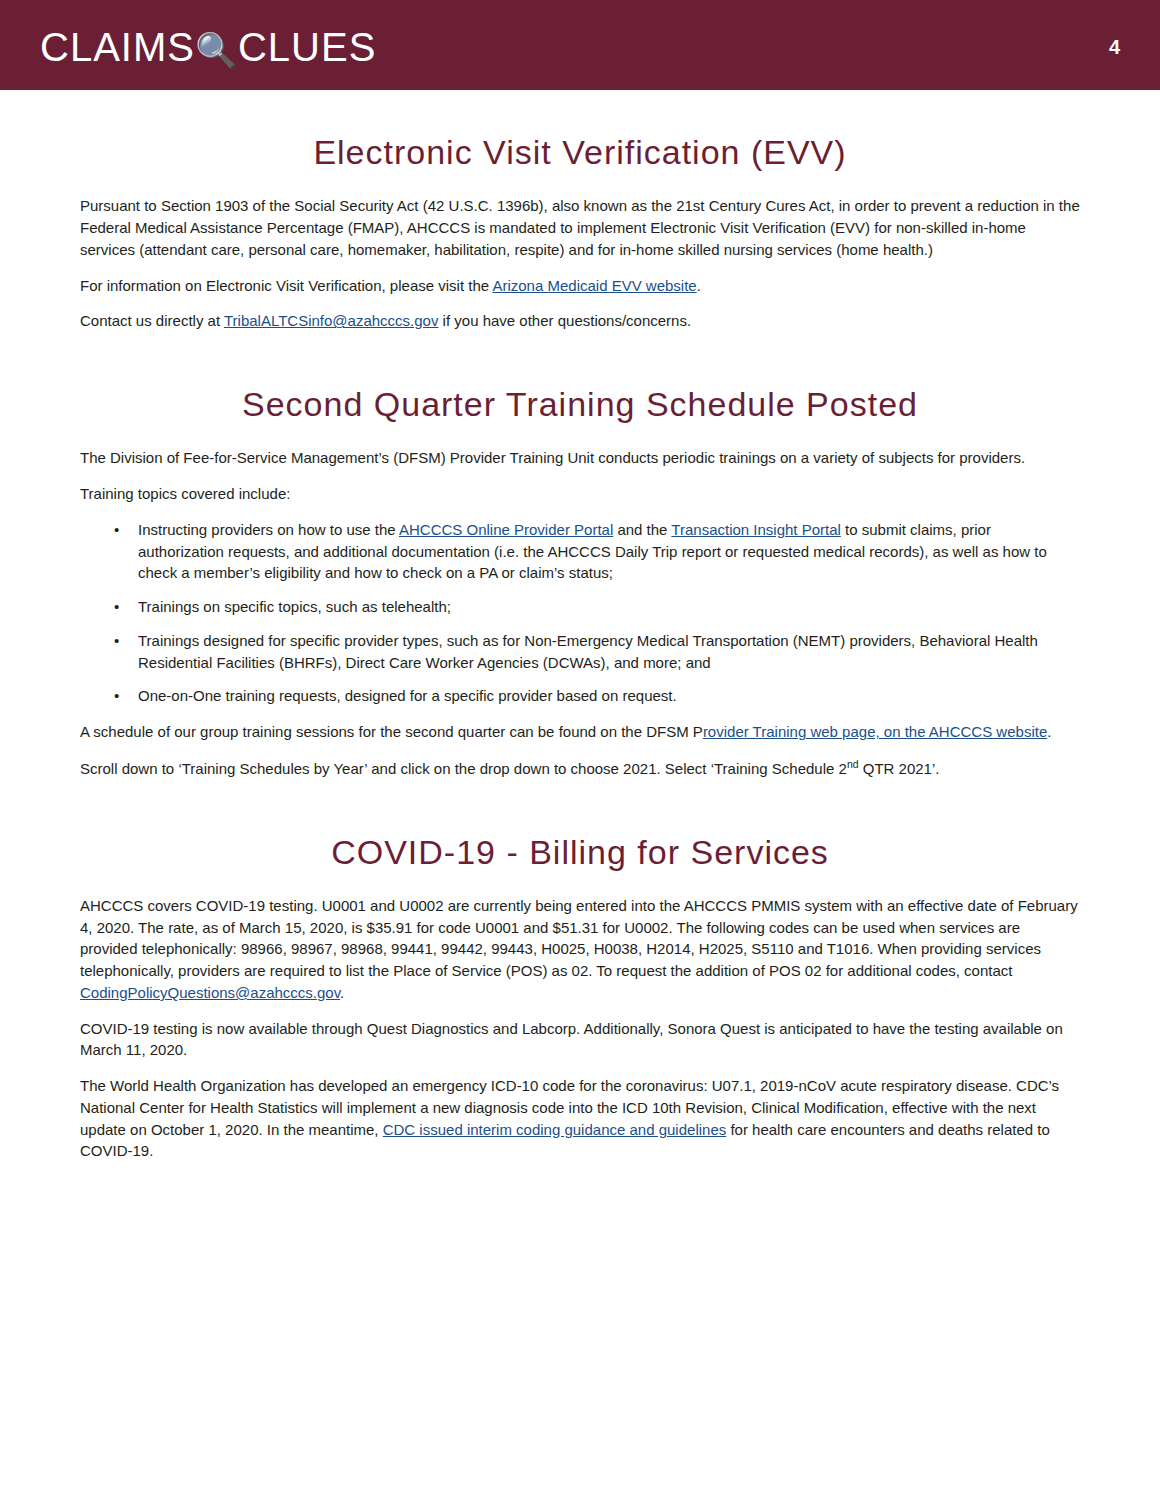CLAIMS🔍CLUES
4
Electronic Visit Verification (EVV)
Pursuant to Section 1903 of the Social Security Act (42 U.S.C. 1396b), also known as the 21st Century Cures Act, in order to prevent a reduction in the Federal Medical Assistance Percentage (FMAP), AHCCCS is mandated to implement Electronic Visit Verification (EVV) for non-skilled in-home services (attendant care, personal care, homemaker, habilitation, respite) and for in-home skilled nursing services (home health.)
For information on Electronic Visit Verification, please visit the Arizona Medicaid EVV website.
Contact us directly at TribalALTCSinfo@azahcccs.gov if you have other questions/concerns.
Second Quarter Training Schedule Posted
The Division of Fee-for-Service Management’s (DFSM) Provider Training Unit conducts periodic trainings on a variety of subjects for providers.
Training topics covered include:
Instructing providers on how to use the AHCCCS Online Provider Portal and the Transaction Insight Portal to submit claims, prior authorization requests, and additional documentation (i.e. the AHCCCS Daily Trip report or requested medical records), as well as how to check a member’s eligibility and how to check on a PA or claim’s status;
Trainings on specific topics, such as telehealth;
Trainings designed for specific provider types, such as for Non-Emergency Medical Transportation (NEMT) providers, Behavioral Health Residential Facilities (BHRFs), Direct Care Worker Agencies (DCWAs), and more; and
One-on-One training requests, designed for a specific provider based on request.
A schedule of our group training sessions for the second quarter can be found on the DFSM Provider Training web page, on the AHCCCS website.
Scroll down to ‘Training Schedules by Year’ and click on the drop down to choose 2021. Select ‘Training Schedule 2nd QTR 2021’.
COVID-19 - Billing for Services
AHCCCS covers COVID-19 testing. U0001 and U0002 are currently being entered into the AHCCCS PMMIS system with an effective date of February 4, 2020. The rate, as of March 15, 2020, is $35.91 for code U0001 and $51.31 for U0002. The following codes can be used when services are provided telephonically: 98966, 98967, 98968, 99441, 99442, 99443, H0025, H0038, H2014, H2025, S5110 and T1016. When providing services telephonically, providers are required to list the Place of Service (POS) as 02. To request the addition of POS 02 for additional codes, contact CodingPolicyQuestions@azahcccs.gov.
COVID-19 testing is now available through Quest Diagnostics and Labcorp. Additionally, Sonora Quest is anticipated to have the testing available on March 11, 2020.
The World Health Organization has developed an emergency ICD-10 code for the coronavirus: U07.1, 2019-nCoV acute respiratory disease. CDC’s National Center for Health Statistics will implement a new diagnosis code into the ICD 10th Revision, Clinical Modification, effective with the next update on October 1, 2020. In the meantime, CDC issued interim coding guidance and guidelines for health care encounters and deaths related to COVID-19.